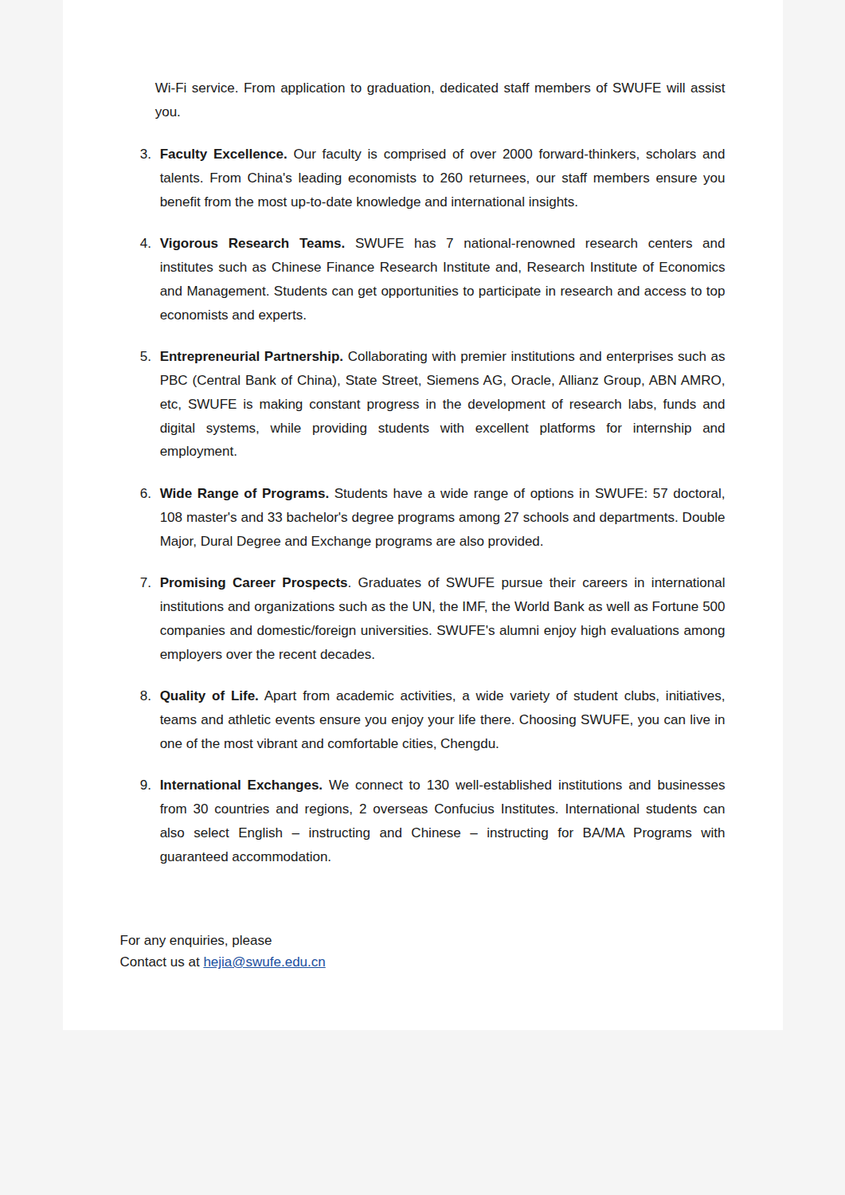Wi-Fi service. From application to graduation, dedicated staff members of SWUFE will assist you.
Faculty Excellence. Our faculty is comprised of over 2000 forward-thinkers, scholars and talents. From China's leading economists to 260 returnees, our staff members ensure you benefit from the most up-to-date knowledge and international insights.
Vigorous Research Teams. SWUFE has 7 national-renowned research centers and institutes such as Chinese Finance Research Institute and, Research Institute of Economics and Management. Students can get opportunities to participate in research and access to top economists and experts.
Entrepreneurial Partnership. Collaborating with premier institutions and enterprises such as PBC (Central Bank of China), State Street, Siemens AG, Oracle, Allianz Group, ABN AMRO, etc, SWUFE is making constant progress in the development of research labs, funds and digital systems, while providing students with excellent platforms for internship and employment.
Wide Range of Programs. Students have a wide range of options in SWUFE: 57 doctoral, 108 master's and 33 bachelor's degree programs among 27 schools and departments. Double Major, Dural Degree and Exchange programs are also provided.
Promising Career Prospects. Graduates of SWUFE pursue their careers in international institutions and organizations such as the UN, the IMF, the World Bank as well as Fortune 500 companies and domestic/foreign universities. SWUFE's alumni enjoy high evaluations among employers over the recent decades.
Quality of Life. Apart from academic activities, a wide variety of student clubs, initiatives, teams and athletic events ensure you enjoy your life there. Choosing SWUFE, you can live in one of the most vibrant and comfortable cities, Chengdu.
International Exchanges. We connect to 130 well-established institutions and businesses from 30 countries and regions, 2 overseas Confucius Institutes. International students can also select English – instructing and Chinese – instructing for BA/MA Programs with guaranteed accommodation.
For any enquiries, please
Contact us at hejia@swufe.edu.cn